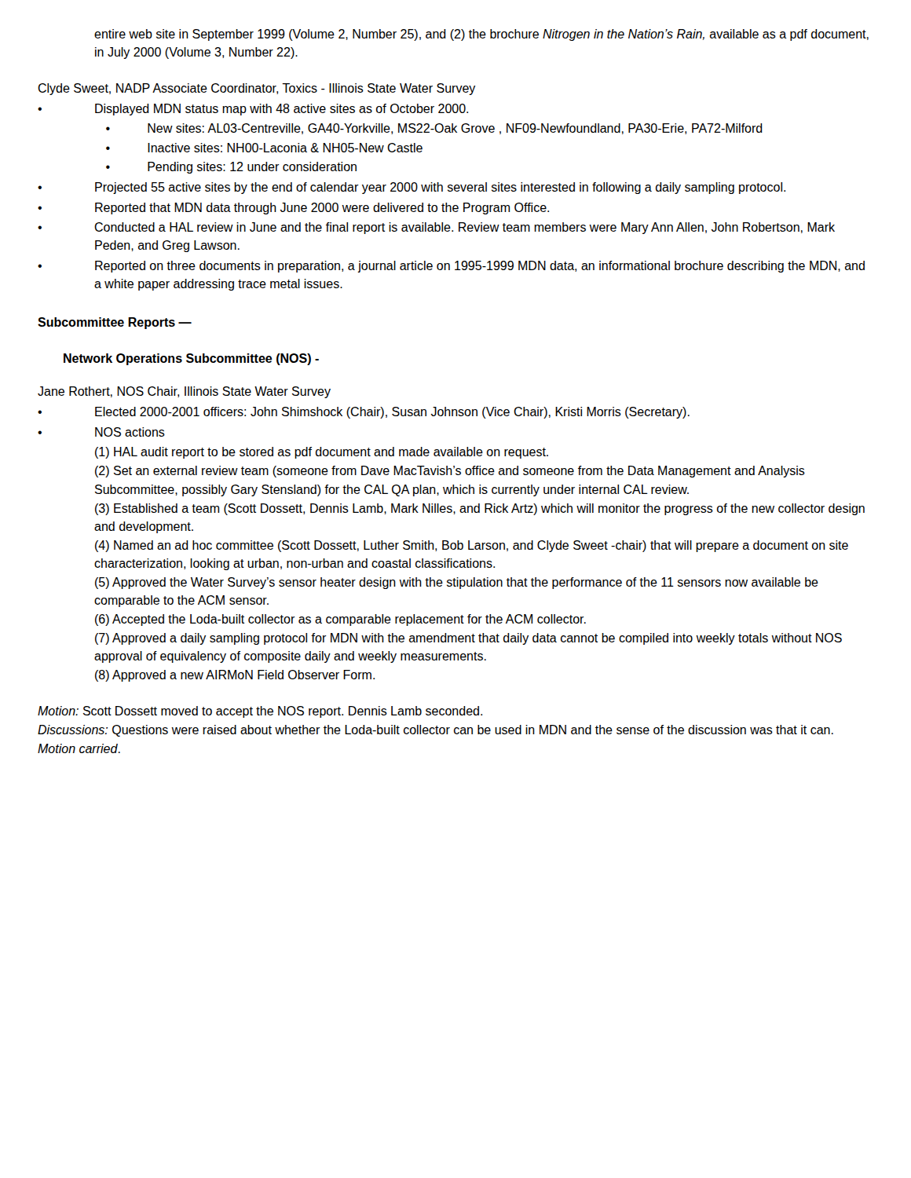entire web site in September 1999 (Volume 2, Number 25), and (2) the brochure Nitrogen in the Nation’s Rain, available as a pdf document, in July 2000 (Volume 3, Number 22).
Clyde Sweet, NADP Associate Coordinator, Toxics - Illinois State Water Survey
•Displayed MDN status map with 48 active sites as of October 2000.
•New sites: AL03-Centreville, GA40-Yorkville, MS22-Oak Grove , NF09-Newfoundland, PA30-Erie, PA72-Milford
•Inactive sites: NH00-Laconia & NH05-New Castle
•Pending sites: 12 under consideration
•Projected 55 active sites by the end of calendar year 2000 with several sites interested in following a daily sampling protocol.
•Reported that MDN data through June 2000 were delivered to the Program Office.
•Conducted a HAL review in June and the final report is available. Review team members were Mary Ann Allen, John Robertson, Mark Peden, and Greg Lawson.
•Reported on three documents in preparation, a journal article on 1995-1999 MDN data, an informational brochure describing the MDN, and a white paper addressing trace metal issues.
Subcommittee Reports —
Network Operations Subcommittee (NOS) -
Jane Rothert, NOS Chair, Illinois State Water Survey
•Elected 2000-2001 officers: John Shimshock (Chair), Susan Johnson (Vice Chair), Kristi Morris (Secretary).
•NOS actions
(1) HAL audit report to be stored as pdf document and made available on request.
(2) Set an external review team (someone from Dave MacTavish’s office and someone from the Data Management and Analysis Subcommittee, possibly Gary Stensland) for the CAL QA plan, which is currently under internal CAL review.
(3) Established a team (Scott Dossett, Dennis Lamb, Mark Nilles, and Rick Artz) which will monitor the progress of the new collector design and development.
(4) Named an ad hoc committee (Scott Dossett, Luther Smith, Bob Larson, and Clyde Sweet -chair) that will prepare a document on site characterization, looking at urban, non-urban and coastal classifications.
(5) Approved the Water Survey’s sensor heater design with the stipulation that the performance of the 11 sensors now available be comparable to the ACM sensor.
(6) Accepted the Loda-built collector as a comparable replacement for the ACM collector.
(7) Approved a daily sampling protocol for MDN with the amendment that daily data cannot be compiled into weekly totals without NOS approval of equivalency of composite daily and weekly measurements.
(8) Approved a new AIRMoN Field Observer Form.
Motion: Scott Dossett moved to accept the NOS report. Dennis Lamb seconded.
Discussions: Questions were raised about whether the Loda-built collector can be used in MDN and the sense of the discussion was that it can.
Motion carried.